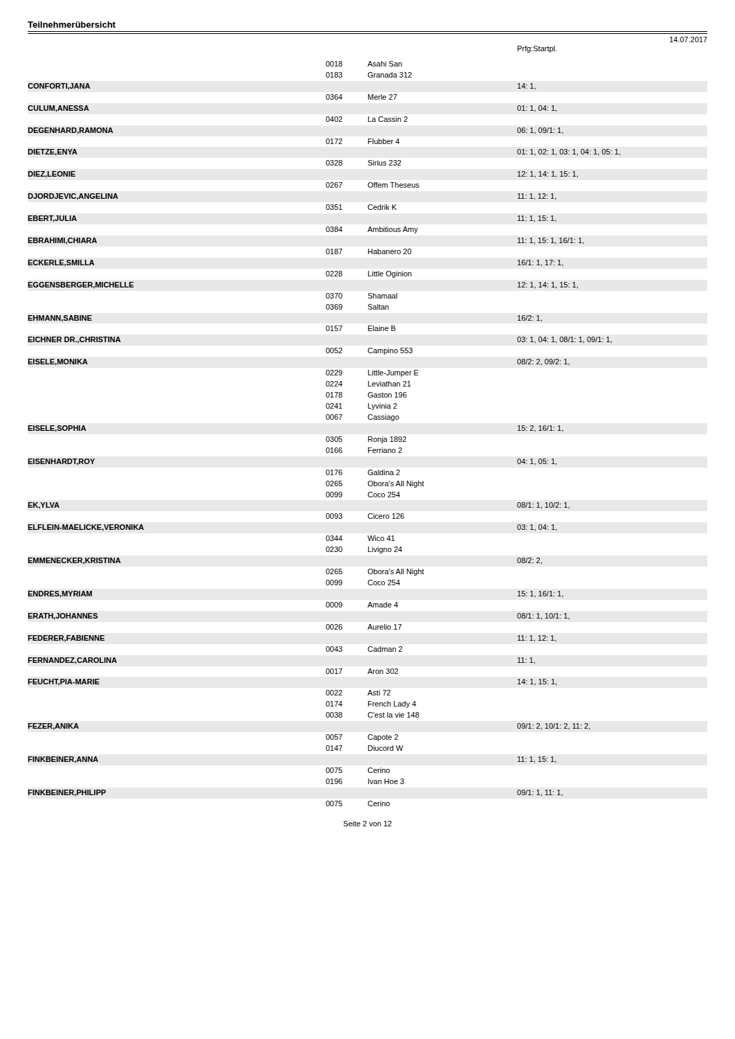Teilnehmerübersicht
14.07.2017
| | | | Prfg:Startpl. |
| | 0018 | Asahi San | |
| | 0183 | Granada 312 | |
| CONFORTI,JANA | | | 14: 1, |
| | 0364 | Merle 27 | |
| CULUM,ANESSA | | | 01: 1, 04: 1, |
| | 0402 | La Cassin 2 | |
| DEGENHARD,RAMONA | | | 06: 1, 09/1: 1, |
| | 0172 | Flubber 4 | |
| DIETZE,ENYA | | | 01: 1, 02: 1, 03: 1, 04: 1, 05: 1, |
| | 0328 | Sirius 232 | |
| DIEZ,LEONIE | | | 12: 1, 14: 1, 15: 1, |
| | 0267 | Offem Theseus | |
| DJORDJEVIC,ANGELINA | | | 11: 1, 12: 1, |
| | 0351 | Cedrik K | |
| EBERT,JULIA | | | 11: 1, 15: 1, |
| | 0384 | Ambitious Amy | |
| EBRAHIMI,CHIARA | | | 11: 1, 15: 1, 16/1: 1, |
| | 0187 | Habanero 20 | |
| ECKERLE,SMILLA | | | 16/1: 1, 17: 1, |
| | 0228 | Little Oginion | |
| EGGENSBERGER,MICHELLE | | | 12: 1, 14: 1, 15: 1, |
| | 0370 | Shamaal | |
| | 0369 | Saltan | |
| EHMANN,SABINE | | | 16/2: 1, |
| | 0157 | Elaine B | |
| EICHNER DR.,CHRISTINA | | | 03: 1, 04: 1, 08/1: 1, 09/1: 1, |
| | 0052 | Campino 553 | |
| EISELE,MONIKA | | | 08/2: 2, 09/2: 1, |
| | 0229 | Little-Jumper E | |
| | 0224 | Leviathan 21 | |
| | 0178 | Gaston 196 | |
| | 0241 | Lyvinia 2 | |
| | 0067 | Cassiago | |
| EISELE,SOPHIA | | | 15: 2, 16/1: 1, |
| | 0305 | Ronja 1892 | |
| | 0166 | Ferriano 2 | |
| EISENHARDT,ROY | | | 04: 1, 05: 1, |
| | 0176 | Galdina 2 | |
| | 0265 | Obora's All Night | |
| | 0099 | Coco 254 | |
| EK,YLVA | | | 08/1: 1, 10/2: 1, |
| | 0093 | Cicero 126 | |
| ELFLEIN-MAELICKE,VERONIKA | | | 03: 1, 04: 1, |
| | 0344 | Wico 41 | |
| | 0230 | Livigno 24 | |
| EMMENECKER,KRISTINA | | | 08/2: 2, |
| | 0265 | Obora's All Night | |
| | 0099 | Coco 254 | |
| ENDRES,MYRIAM | | | 15: 1, 16/1: 1, |
| | 0009 | Amade 4 | |
| ERATH,JOHANNES | | | 08/1: 1, 10/1: 1, |
| | 0026 | Aurelio 17 | |
| FEDERER,FABIENNE | | | 11: 1, 12: 1, |
| | 0043 | Cadman 2 | |
| FERNANDEZ,CAROLINA | | | 11: 1, |
| | 0017 | Aron 302 | |
| FEUCHT,PIA-MARIE | | | 14: 1, 15: 1, |
| | 0022 | Asti 72 | |
| | 0174 | French Lady 4 | |
| | 0038 | C'est la vie 148 | |
| FEZER,ANIKA | | | 09/1: 2, 10/1: 2, 11: 2, |
| | 0057 | Capote 2 | |
| | 0147 | Diucord W | |
| FINKBEINER,ANNA | | | 11: 1, 15: 1, |
| | 0075 | Cerino | |
| | 0196 | Ivan Hoe 3 | |
| FINKBEINER,PHILIPP | | | 09/1: 1, 11: 1, |
| | 0075 | Cerino | |
Seite 2 von 12